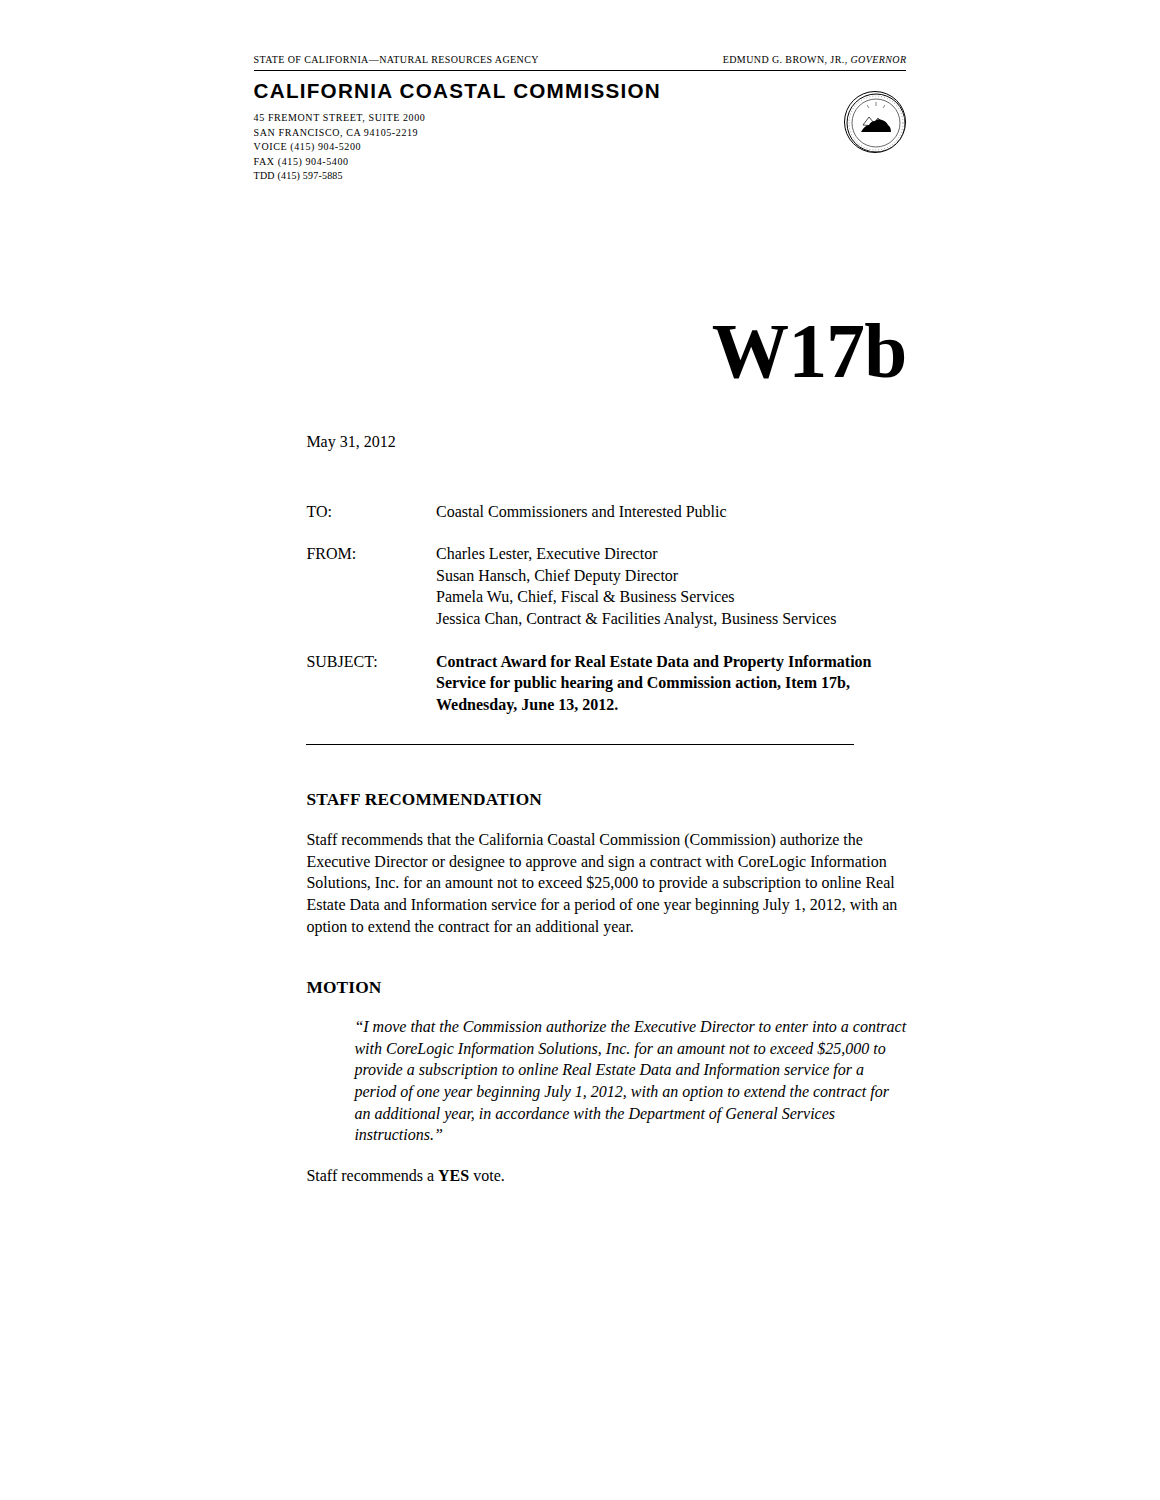State of California—Natural Resources Agency
Edmund G. Brown, Jr., Governor
CALIFORNIA COASTAL COMMISSION
45 Fremont Street, Suite 2000
San Francisco, CA 94105-2219
Voice (415) 904-5200
Fax (415) 904-5400
TDD (415) 597-5885
W17b
May 31, 2012
TO:
Coastal Commissioners and Interested Public
FROM:
Charles Lester, Executive Director
Susan Hansch, Chief Deputy Director
Pamela Wu, Chief, Fiscal & Business Services
Jessica Chan, Contract & Facilities Analyst, Business Services
SUBJECT:
Contract Award for Real Estate Data and Property Information Service for public hearing and Commission action, Item 17b, Wednesday, June 13, 2012.
STAFF RECOMMENDATION
Staff recommends that the California Coastal Commission (Commission) authorize the Executive Director or designee to approve and sign a contract with CoreLogic Information Solutions, Inc. for an amount not to exceed $25,000 to provide a subscription to online Real Estate Data and Information service for a period of one year beginning July 1, 2012, with an option to extend the contract for an additional year.
MOTION
“I move that the Commission authorize the Executive Director to enter into a contract with CoreLogic Information Solutions, Inc. for an amount not to exceed $25,000 to provide a subscription to online Real Estate Data and Information service for a period of one year beginning July 1, 2012, with an option to extend the contract for an additional year, in accordance with the Department of General Services instructions.”
Staff recommends a YES vote.